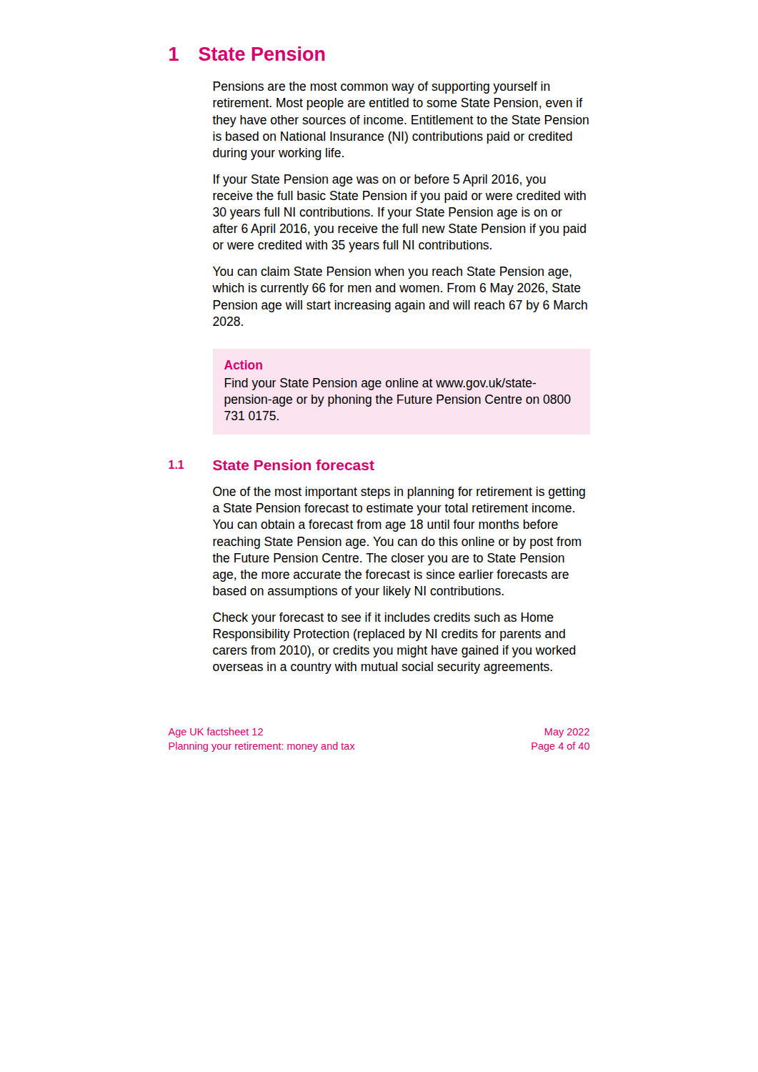1 State Pension
Pensions are the most common way of supporting yourself in retirement. Most people are entitled to some State Pension, even if they have other sources of income. Entitlement to the State Pension is based on National Insurance (NI) contributions paid or credited during your working life.
If your State Pension age was on or before 5 April 2016, you receive the full basic State Pension if you paid or were credited with 30 years full NI contributions. If your State Pension age is on or after 6 April 2016, you receive the full new State Pension if you paid or were credited with 35 years full NI contributions.
You can claim State Pension when you reach State Pension age, which is currently 66 for men and women. From 6 May 2026, State Pension age will start increasing again and will reach 67 by 6 March 2028.
Action
Find your State Pension age online at www.gov.uk/state-pension-age or by phoning the Future Pension Centre on 0800 731 0175.
1.1 State Pension forecast
One of the most important steps in planning for retirement is getting a State Pension forecast to estimate your total retirement income. You can obtain a forecast from age 18 until four months before reaching State Pension age. You can do this online or by post from the Future Pension Centre. The closer you are to State Pension age, the more accurate the forecast is since earlier forecasts are based on assumptions of your likely NI contributions.
Check your forecast to see if it includes credits such as Home Responsibility Protection (replaced by NI credits for parents and carers from 2010), or credits you might have gained if you worked overseas in a country with mutual social security agreements.
Age UK factsheet 12
Planning your retirement: money and tax
May 2022
Page 4 of 40